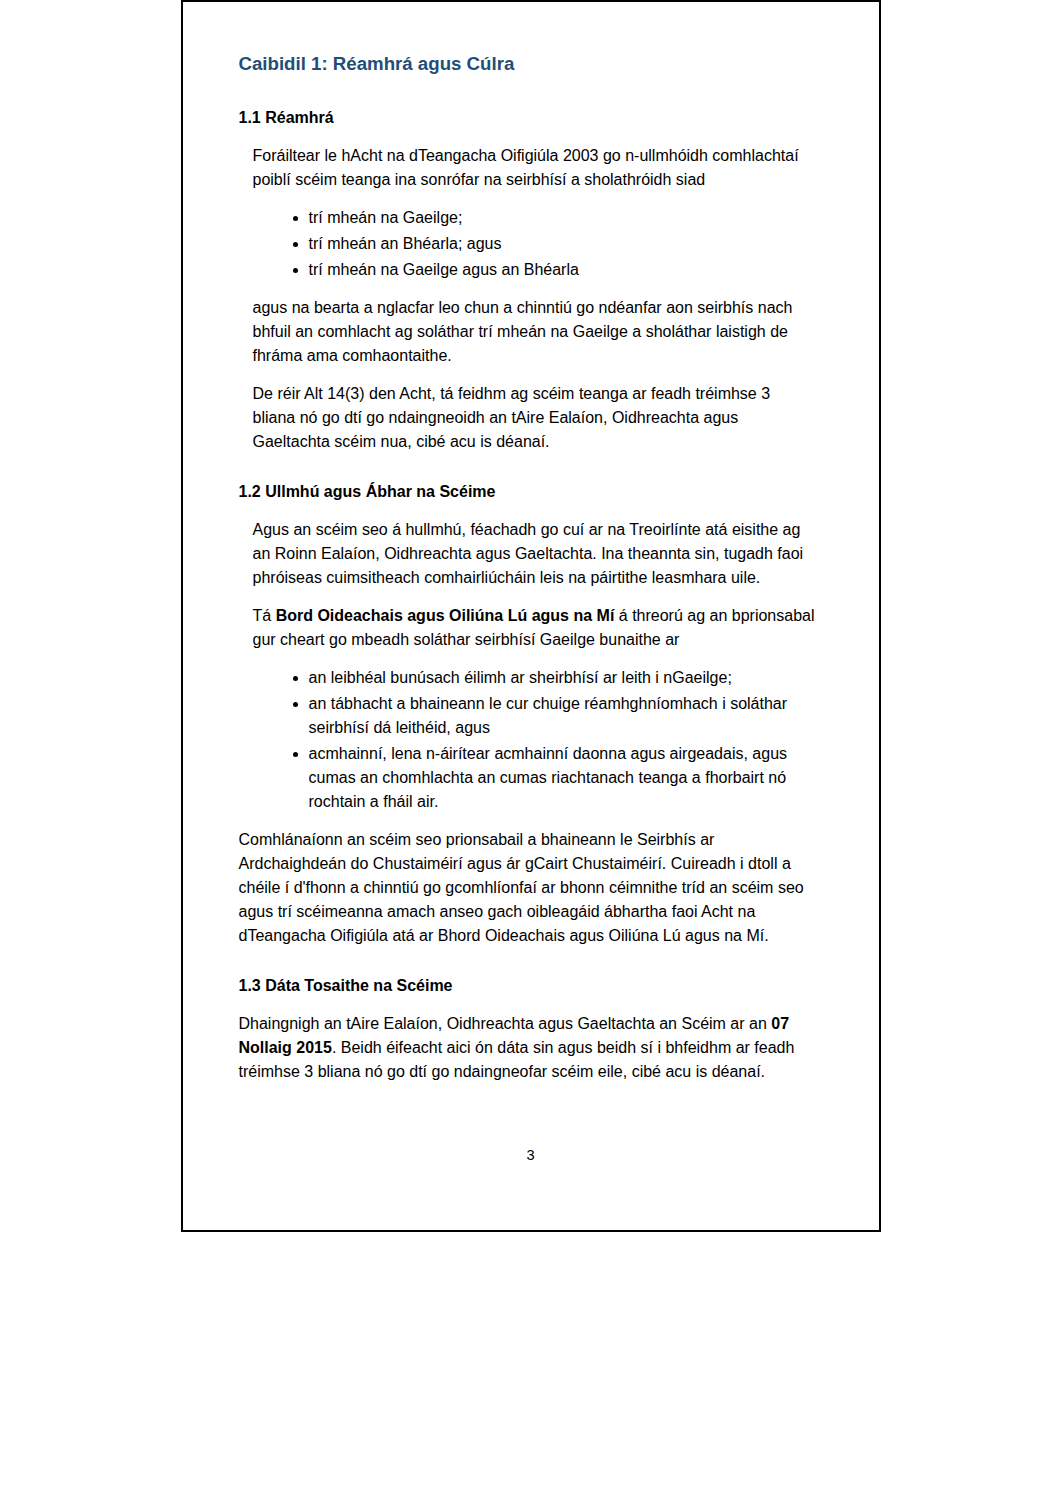Caibidil 1: Réamhrá agus Cúlra
1.1 Réamhrá
Foráiltear le hAcht na dTeangacha Oifigiúla 2003 go n-ullmhóidh comhlachtaí poiblí scéim teanga ina sonrófar na seirbhísí a sholathróidh siad
trí mheán na Gaeilge;
trí mheán an Bhéarla; agus
trí mheán na Gaeilge agus an Bhéarla
agus na bearta a nglacfar leo chun a chinntiú go ndéanfar aon seirbhís nach bhfuil an comhlacht ag soláthar trí mheán na Gaeilge a sholáthar laistigh de fhráma ama comhaontaithe.
De réir Alt 14(3) den Acht, tá feidhm ag scéim teanga ar feadh tréimhse 3 bliana nó go dtí go ndaingneoidh an tAire Ealaíon, Oidhreachta agus Gaeltachta scéim nua, cibé acu is déanaí.
1.2 Ullmhú agus Ábhar na Scéime
Agus an scéim seo á hullmhú, féachadh go cuí ar na Treoirlínte atá eisithe ag an Roinn Ealaíon, Oidhreachta agus Gaeltachta. Ina theannta sin, tugadh faoi phróiseas cuimsitheach comhairliúcháin leis na páirtithe leasmhara uile.
Tá Bord Oideachais agus Oiliúna Lú agus na Mí á threorú ag an bprionsabal gur cheart go mbeadh soláthar seirbhísí Gaeilge bunaithe ar
an leibhéal bunúsach éilimh ar sheirbhísí ar leith i nGaeilge;
an tábhacht a bhaineann le cur chuige réamhghníomhach i soláthar seirbhísí dá leithéid, agus
acmhainní, lena n-áirítear acmhainní daonna agus airgeadais, agus cumas an chomhlachta an cumas riachtanach teanga a fhorbairt nó rochtain a fháil air.
Comhlánaíonn an scéim seo prionsabail a bhaineann le Seirbhís ar Ardchaighdeán do Chustaiméirí agus ár gCairt Chustaiméirí. Cuireadh i dtoll a chéile í d'fhonn a chinntiú go gcomhlíonfaí ar bhonn céimnithe tríd an scéim seo agus trí scéimeanna amach anseo gach oibleagáid ábhartha faoi Acht na dTeangacha Oifigiúla atá ar Bhord Oideachais agus Oiliúna Lú agus na Mí.
1.3 Dáta Tosaithe na Scéime
Dhaingnigh an tAire Ealaíon, Oidhreachta agus Gaeltachta an Scéim ar an 07 Nollaig 2015. Beidh éifeacht aici ón dáta sin agus beidh sí i bhfeidhm ar feadh tréimhse 3 bliana nó go dtí go ndaingneofar scéim eile, cibé acu is déanaí.
3